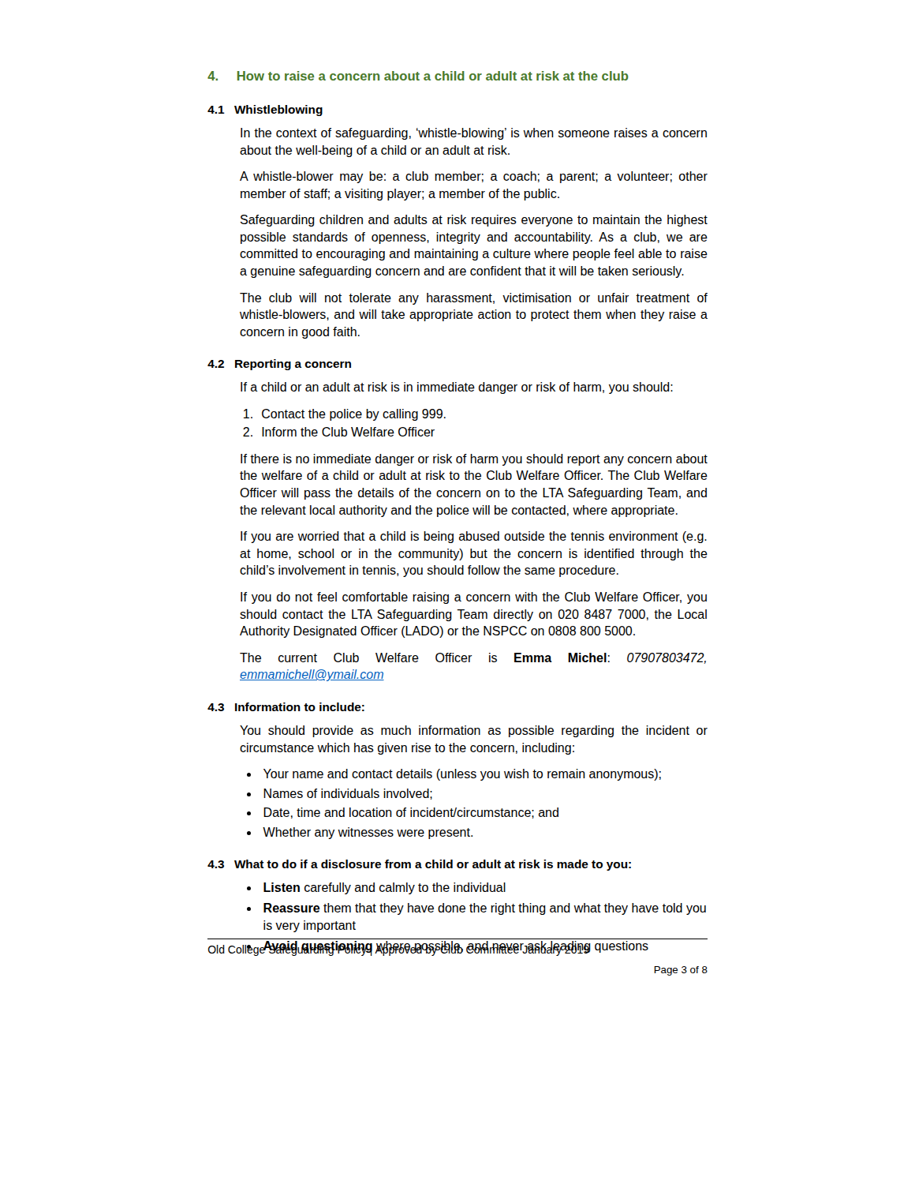4. How to raise a concern about a child or adult at risk at the club
4.1 Whistleblowing
In the context of safeguarding, ‘whistle-blowing’ is when someone raises a concern about the well-being of a child or an adult at risk.
A whistle-blower may be: a club member; a coach; a parent; a volunteer; other member of staff; a visiting player; a member of the public.
Safeguarding children and adults at risk requires everyone to maintain the highest possible standards of openness, integrity and accountability. As a club, we are committed to encouraging and maintaining a culture where people feel able to raise a genuine safeguarding concern and are confident that it will be taken seriously.
The club will not tolerate any harassment, victimisation or unfair treatment of whistle-blowers, and will take appropriate action to protect them when they raise a concern in good faith.
4.2 Reporting a concern
If a child or an adult at risk is in immediate danger or risk of harm, you should:
Contact the police by calling 999.
Inform the Club Welfare Officer
If there is no immediate danger or risk of harm you should report any concern about the welfare of a child or adult at risk to the Club Welfare Officer. The Club Welfare Officer will pass the details of the concern on to the LTA Safeguarding Team, and the relevant local authority and the police will be contacted, where appropriate.
If you are worried that a child is being abused outside the tennis environment (e.g. at home, school or in the community) but the concern is identified through the child’s involvement in tennis, you should follow the same procedure.
If you do not feel comfortable raising a concern with the Club Welfare Officer, you should contact the LTA Safeguarding Team directly on 020 8487 7000, the Local Authority Designated Officer (LADO) or the NSPCC on 0808 800 5000.
The current Club Welfare Officer is Emma Michel: 07907803472, emmamichell@ymail.com
4.3 Information to include:
You should provide as much information as possible regarding the incident or circumstance which has given rise to the concern, including:
Your name and contact details (unless you wish to remain anonymous);
Names of individuals involved;
Date, time and location of incident/circumstance; and
Whether any witnesses were present.
4.3 What to do if a disclosure from a child or adult at risk is made to you:
Listen carefully and calmly to the individual
Reassure them that they have done the right thing and what they have told you is very important
Avoid questioning where possible, and never ask leading questions
Old College Safeguarding Policy | Approved by Club Committee January 2019
Page 3 of 8